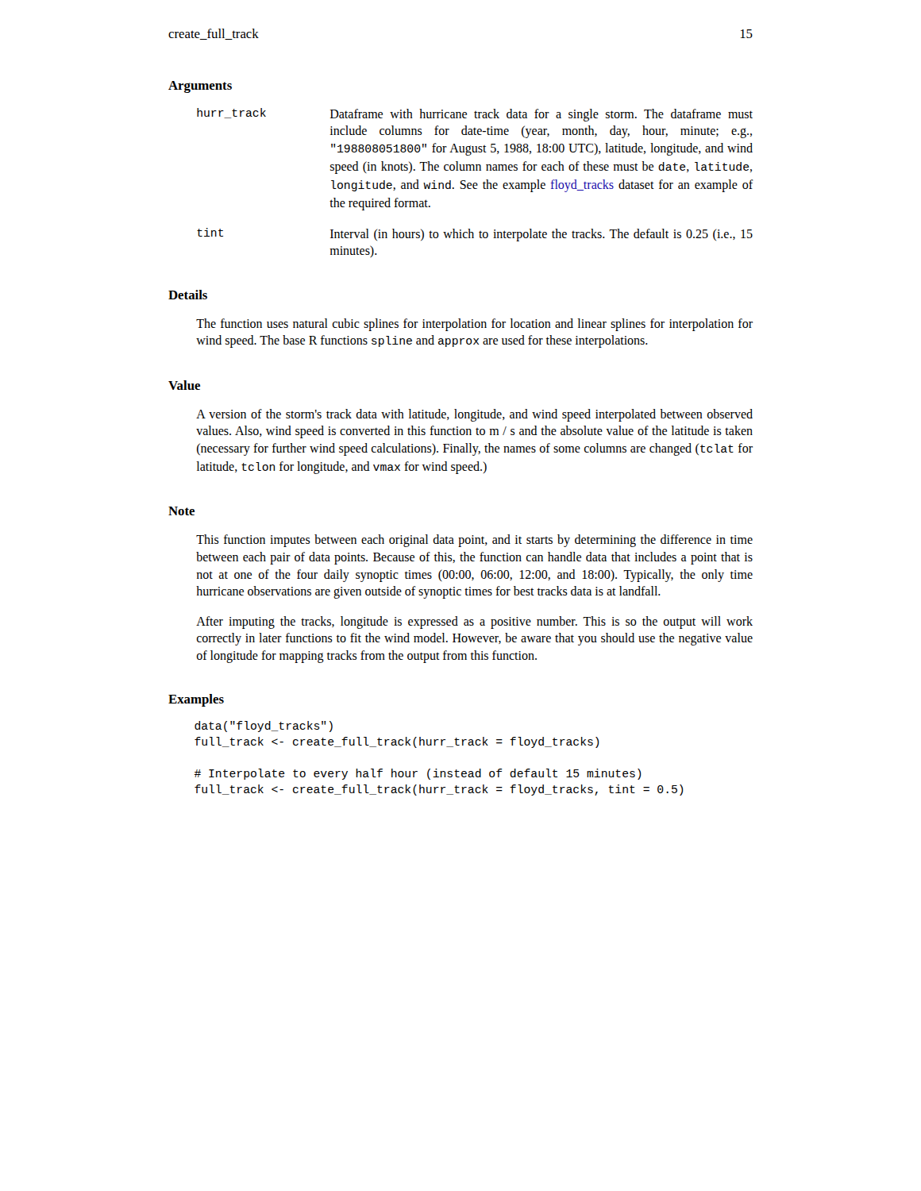create_full_track 15
Arguments
hurr_track
Dataframe with hurricane track data for a single storm. The dataframe must include columns for date-time (year, month, day, hour, minute; e.g., "198808051800" for August 5, 1988, 18:00 UTC), latitude, longitude, and wind speed (in knots). The column names for each of these must be date, latitude, longitude, and wind. See the example floyd_tracks dataset for an example of the required format.
tint
Interval (in hours) to which to interpolate the tracks. The default is 0.25 (i.e., 15 minutes).
Details
The function uses natural cubic splines for interpolation for location and linear splines for interpolation for wind speed. The base R functions spline and approx are used for these interpolations.
Value
A version of the storm's track data with latitude, longitude, and wind speed interpolated between observed values. Also, wind speed is converted in this function to m / s and the absolute value of the latitude is taken (necessary for further wind speed calculations). Finally, the names of some columns are changed (tclat for latitude, tclon for longitude, and vmax for wind speed.)
Note
This function imputes between each original data point, and it starts by determining the difference in time between each pair of data points. Because of this, the function can handle data that includes a point that is not at one of the four daily synoptic times (00:00, 06:00, 12:00, and 18:00). Typically, the only time hurricane observations are given outside of synoptic times for best tracks data is at landfall.
After imputing the tracks, longitude is expressed as a positive number. This is so the output will work correctly in later functions to fit the wind model. However, be aware that you should use the negative value of longitude for mapping tracks from the output from this function.
Examples
data("floyd_tracks")
full_track <- create_full_track(hurr_track = floyd_tracks)

# Interpolate to every half hour (instead of default 15 minutes)
full_track <- create_full_track(hurr_track = floyd_tracks, tint = 0.5)